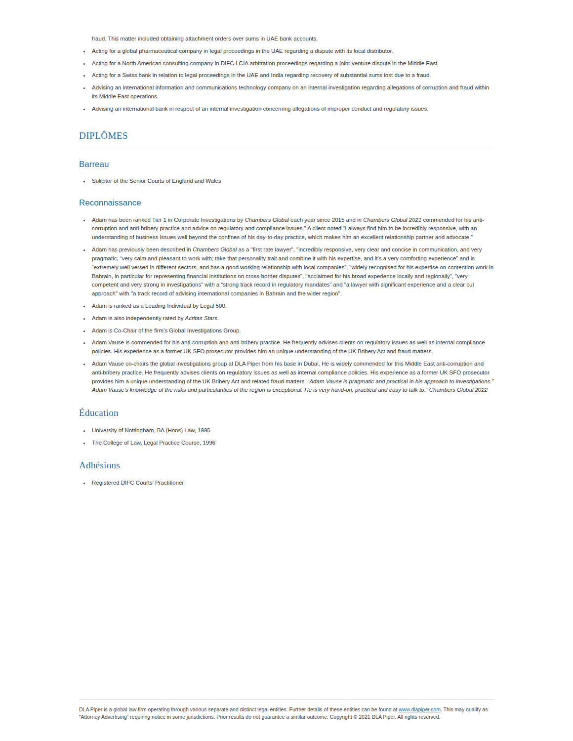fraud. This matter included obtaining attachment orders over sums in UAE bank accounts.
Acting for a global pharmaceutical company in legal proceedings in the UAE regarding a dispute with its local distributor.
Acting for a North American consulting company in DIFC-LCIA arbitration proceedings regarding a joint-venture dispute in the Middle East.
Acting for a Swiss bank in relation to legal proceedings in the UAE and India regarding recovery of substantial sums lost due to a fraud.
Advising an international information and communications technology company on an internal investigation regarding allegations of corruption and fraud within its Middle East operations.
Advising an international bank in respect of an internal investigation concerning allegations of improper conduct and regulatory issues.
DIPLÔMES
Barreau
Solicitor of the Senior Courts of England and Wales
Reconnaissance
Adam has been ranked Tier 1 in Corporate Investigations by Chambers Global each year since 2015 and in Chambers Global 2021 commended for his anti-corruption and anti-bribery practice and advice on regulatory and compliance issues." A client noted “I always find him to be incredibly responsive, with an understanding of business issues well beyond the confines of his day-to-day practice, which makes him an excellent relationship partner and advocate.”
Adam has previously been described in Chambers Global as a "first rate lawyer", "incredibly responsive, very clear and concise in communication, and very pragmatic, “very calm and pleasant to work with; take that personality trait and combine it with his expertise, and it’s a very comforting experience” and is “extremely well versed in different sectors, and has a good working relationship with local companies”, "widely recognised for his expertise on contention work in Bahrain, in particular for representing financial institutions on cross-border disputes", "acclaimed for his broad experience locally and regionally", “very competent and very strong in investigations” with a “strong track record in regulatory mandates” and "a lawyer with significant experience and a clear cut approach" with "a track record of advising international companies in Bahrain and the wider region".
Adam is ranked as a Leading Individual by Legal 500.
Adam is also independently rated by Acritas Stars.
Adam is Co-Chair of the firm’s Global Investigations Group.
Adam Vause is commended for his anti-corruption and anti-bribery practice. He frequently advises clients on regulatory issues as well as internal compliance policies. His experience as a former UK SFO prosecutor provides him an unique understanding of the UK Bribery Act and fraud matters.
Adam Vause co-chairs the global investigations group at DLA Piper from his base in Dubai. He is widely commended for this Middle East anti-corruption and anti-bribery practice. He frequently advises clients on regulatory issues as well as internal compliance policies. His experience as a former UK SFO prosecutor provides him a unique understanding of the UK Bribery Act and related fraud matters. “Adam Vause is pragmatic and practical in his approach to investigations.” Adam Vause’s knowledge of the risks and particularities of the region is exceptional. He is very hand-on, practical and easy to talk to.” Chambers Global 2022
Éducation
University of Nottingham, BA (Hons) Law, 1995
The College of Law, Legal Practice Course, 1996
Adhésions
Registered DIFC Courts’ Practitioner
DLA Piper is a global law firm operating through various separate and distinct legal entities. Further details of these entities can be found at www.dlapiper.com. This may qualify as “Attorney Advertising” requiring notice in some jurisdictions. Prior results do not guarantee a similar outcome. Copyright © 2021 DLA Piper. All rights reserved.